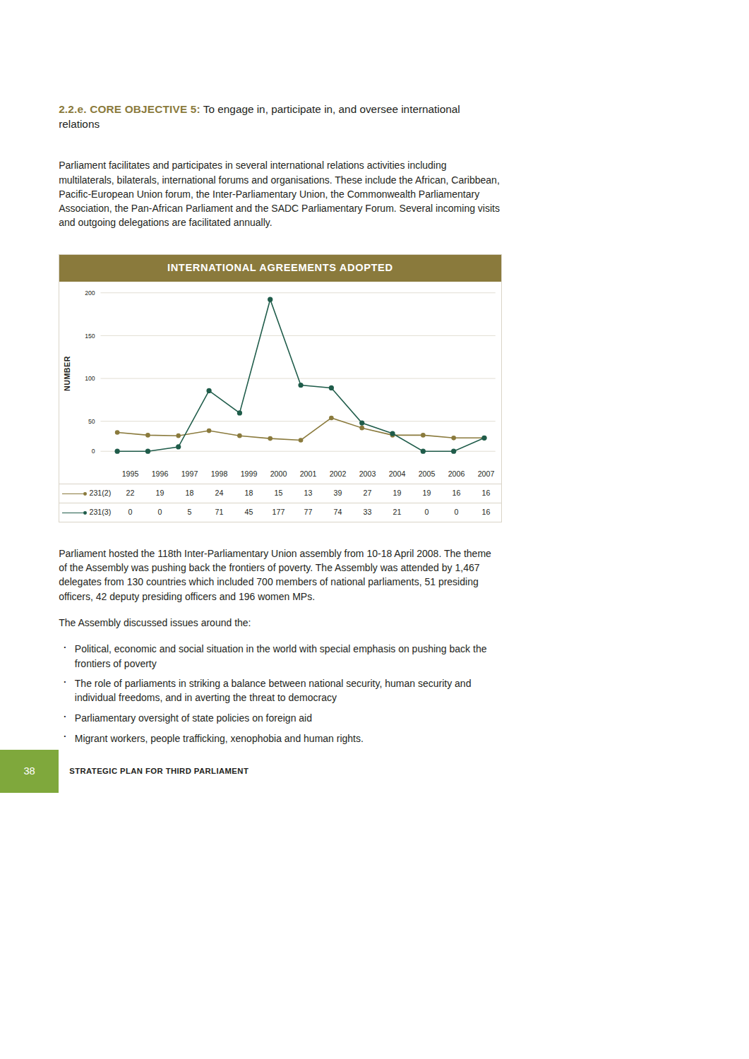2.2.e. CORE OBJECTIVE 5: To engage in, participate in, and oversee international relations
Parliament facilitates and participates in several international relations activities including multilaterals, bilaterals, international forums and organisations. These include the African, Caribbean, Pacific-European Union forum, the Inter-Parliamentary Union, the Commonwealth Parliamentary Association, the Pan-African Parliament and the SADC Parliamentary Forum. Several incoming visits and outgoing delegations are facilitated annually.
INTERNATIONAL AGREEMENTS ADOPTED
NUMBER
200 150 100 50 0
| | 1995 | 1996 | 1997 | 1998 | 1999 | 2000 | 2001 | 2002 | 2003 | 2004 | 2005 | 2006 | 2007 |
| --- | --- | --- | --- | --- | --- | --- | --- | --- | --- | --- | --- | --- | --- |
| 231(2) | 22 | 19 | 18 | 24 | 18 | 15 | 13 | 39 | 27 | 19 | 19 | 16 | 16 |
| 231(3) | 0 | 0 | 5 | 71 | 45 | 177 | 77 | 74 | 33 | 21 | 0 | 0 | 16 |
Parliament hosted the 118th Inter-Parliamentary Union assembly from 10-18 April 2008. The theme of the Assembly was pushing back the frontiers of poverty. The Assembly was attended by 1,467 delegates from 130 countries which included 700 members of national parliaments, 51 presiding officers, 42 deputy presiding officers and 196 women MPs.
The Assembly discussed issues around the:
Political, economic and social situation in the world with special emphasis on pushing back the frontiers of poverty
The role of parliaments in striking a balance between national security, human security and individual freedoms, and in averting the threat to democracy
Parliamentary oversight of state policies on foreign aid
Migrant workers, people trafficking, xenophobia and human rights.
38
Strategic Plan for Third Parliament